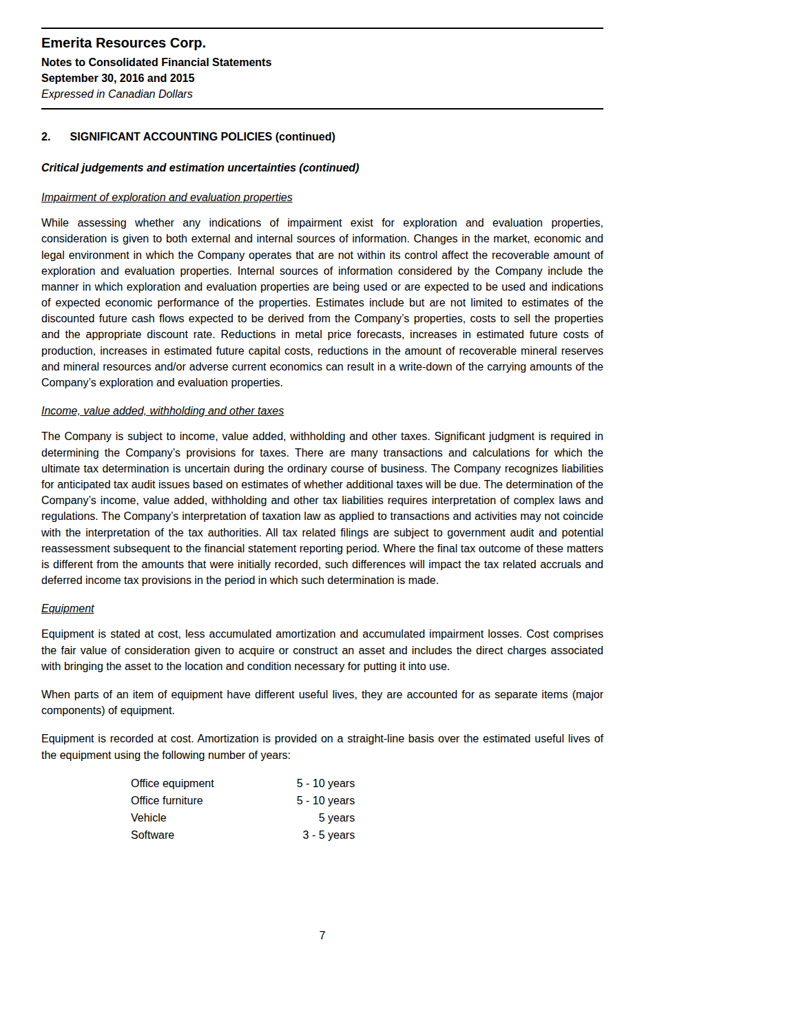Emerita Resources Corp.
Notes to Consolidated Financial Statements
September 30, 2016 and 2015
Expressed in Canadian Dollars
2. SIGNIFICANT ACCOUNTING POLICIES (continued)
Critical judgements and estimation uncertainties (continued)
Impairment of exploration and evaluation properties
While assessing whether any indications of impairment exist for exploration and evaluation properties, consideration is given to both external and internal sources of information. Changes in the market, economic and legal environment in which the Company operates that are not within its control affect the recoverable amount of exploration and evaluation properties. Internal sources of information considered by the Company include the manner in which exploration and evaluation properties are being used or are expected to be used and indications of expected economic performance of the properties. Estimates include but are not limited to estimates of the discounted future cash flows expected to be derived from the Company’s properties, costs to sell the properties and the appropriate discount rate. Reductions in metal price forecasts, increases in estimated future costs of production, increases in estimated future capital costs, reductions in the amount of recoverable mineral reserves and mineral resources and/or adverse current economics can result in a write-down of the carrying amounts of the Company’s exploration and evaluation properties.
Income, value added, withholding and other taxes
The Company is subject to income, value added, withholding and other taxes. Significant judgment is required in determining the Company’s provisions for taxes. There are many transactions and calculations for which the ultimate tax determination is uncertain during the ordinary course of business. The Company recognizes liabilities for anticipated tax audit issues based on estimates of whether additional taxes will be due. The determination of the Company’s income, value added, withholding and other tax liabilities requires interpretation of complex laws and regulations. The Company’s interpretation of taxation law as applied to transactions and activities may not coincide with the interpretation of the tax authorities. All tax related filings are subject to government audit and potential reassessment subsequent to the financial statement reporting period. Where the final tax outcome of these matters is different from the amounts that were initially recorded, such differences will impact the tax related accruals and deferred income tax provisions in the period in which such determination is made.
Equipment
Equipment is stated at cost, less accumulated amortization and accumulated impairment losses. Cost comprises the fair value of consideration given to acquire or construct an asset and includes the direct charges associated with bringing the asset to the location and condition necessary for putting it into use.
When parts of an item of equipment have different useful lives, they are accounted for as separate items (major components) of equipment.
Equipment is recorded at cost. Amortization is provided on a straight-line basis over the estimated useful lives of the equipment using the following number of years:
| Office equipment | 5 - 10 years |
| Office furniture | 5 - 10 years |
| Vehicle | 5 years |
| Software | 3 - 5 years |
7